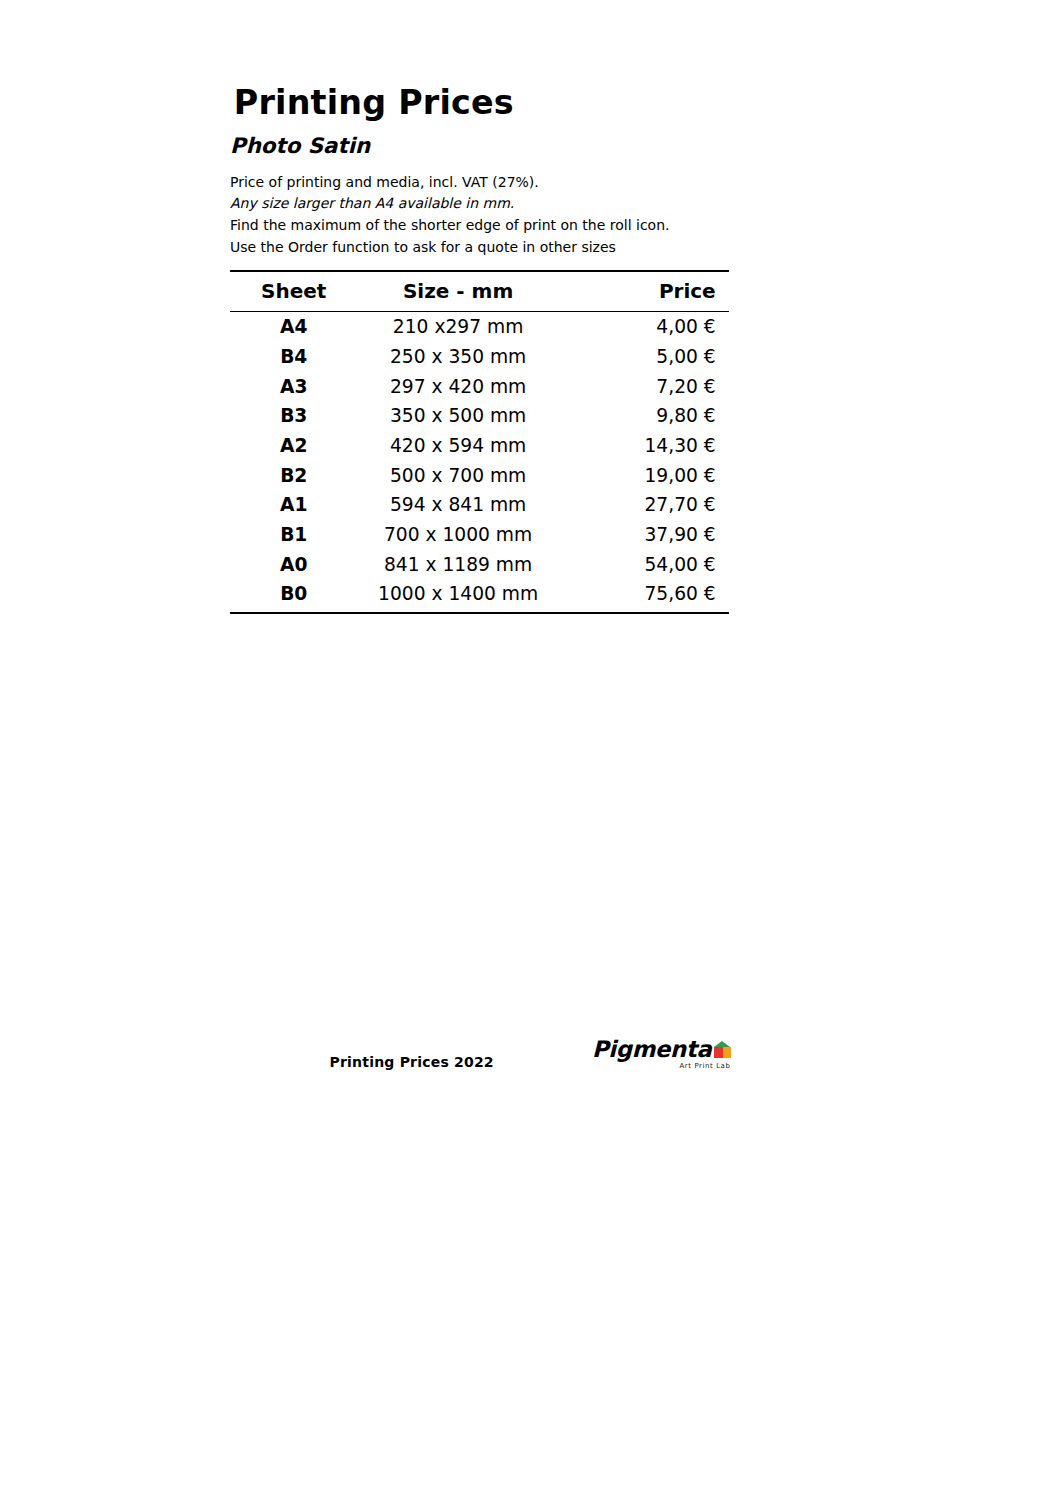Printing Prices
Photo Satin
Price of printing and media, incl. VAT (27%).
Any size larger than A4 available in mm.
Find the maximum of the shorter edge of print on the roll icon.
Use the Order function to ask for a quote in other sizes
| Sheet | Size - mm | Price |
| --- | --- | --- |
| A4 | 210 x297 mm | 4,00 € |
| B4 | 250 x 350 mm | 5,00 € |
| A3 | 297 x 420 mm | 7,20 € |
| B3 | 350 x 500 mm | 9,80 € |
| A2 | 420 x 594 mm | 14,30 € |
| B2 | 500 x 700 mm | 19,00 € |
| A1 | 594 x 841 mm | 27,70 € |
| B1 | 700 x 1000 mm | 37,90 € |
| A0 | 841 x 1189 mm | 54,00 € |
| B0 | 1000 x 1400 mm | 75,60 € |
Printing Prices 2022
Pigmenta
Art Print Lab